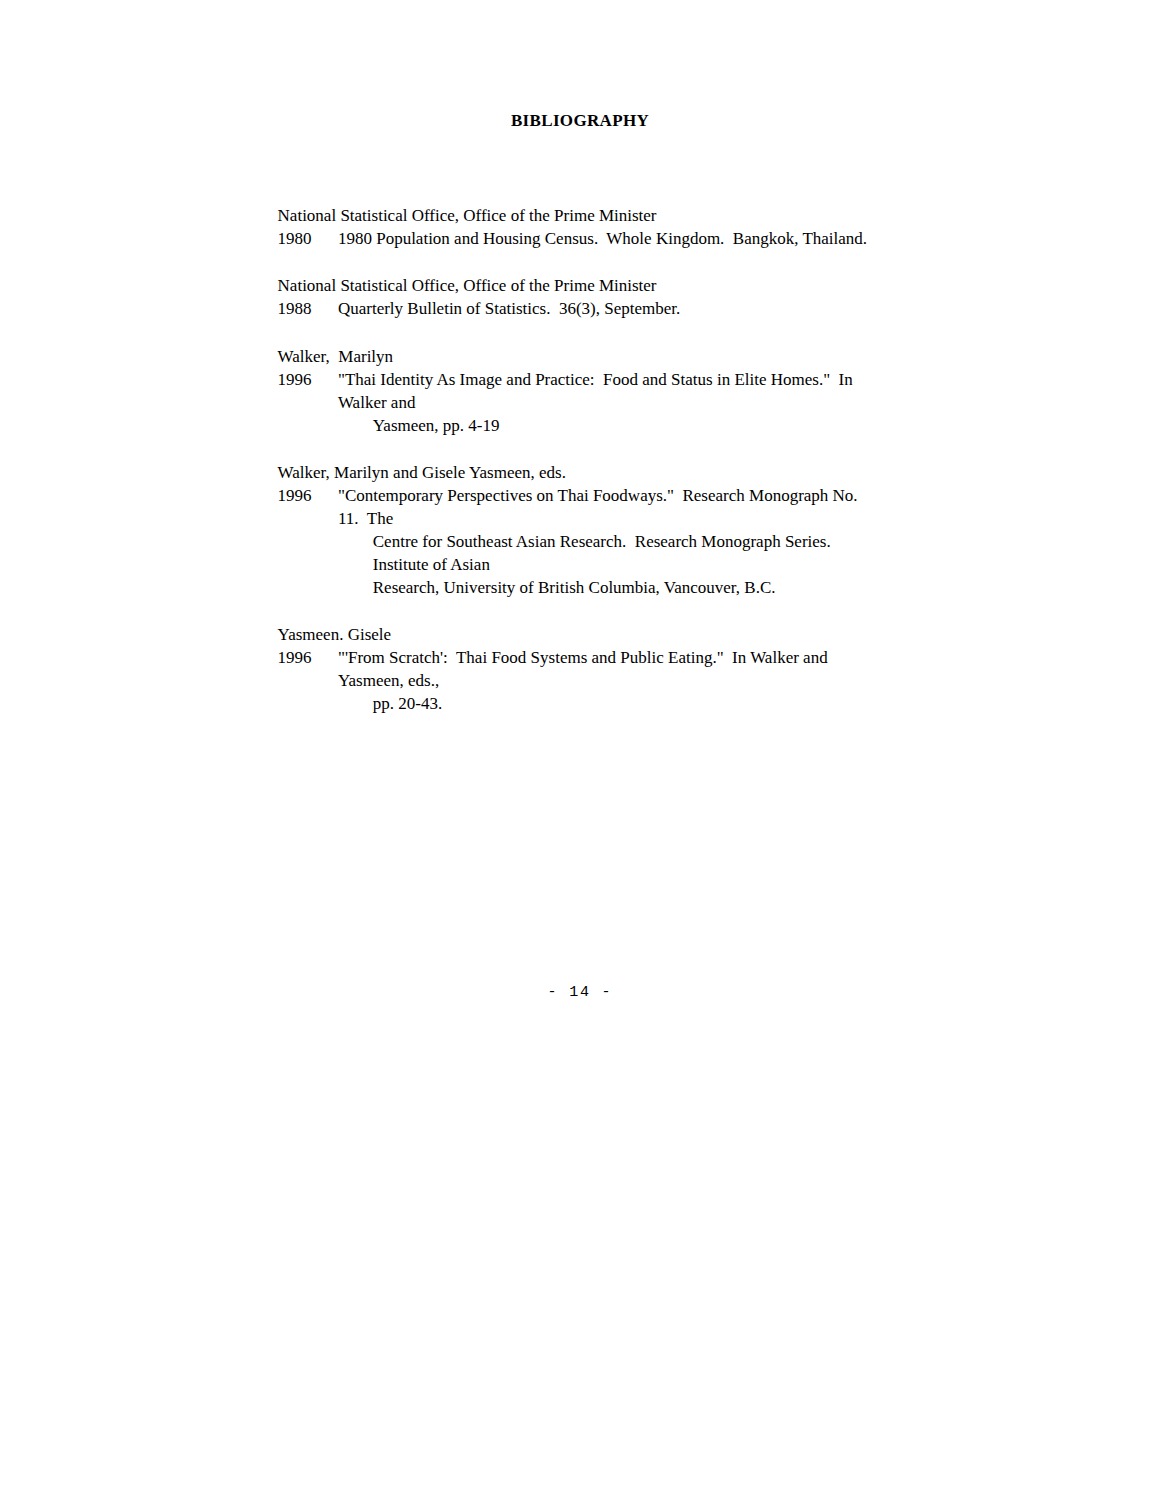BIBLIOGRAPHY
National Statistical Office, Office of the Prime Minister
19801980 Population and Housing Census. Whole Kingdom. Bangkok, Thailand.
National Statistical Office, Office of the Prime Minister
1988 Quarterly Bulletin of Statistics. 36(3), September.
Walker, Marilyn
1996"Thai Identity As Image and Practice: Food and Status in Elite Homes." In Walker andYasmeen, pp. 4-19
Walker, Marilyn and Gisele Yasmeen, eds.
1996"Contemporary Perspectives on Thai Foodways." Research Monograph No. 11. TheCentre for Southeast Asian Research. Research Monograph Series. Institute of Asian Research, University of British Columbia, Vancouver, B.C.
Yasmeen. Gisele
1996"'From Scratch': Thai Food Systems and Public Eating." In Walker and Yasmeen, eds.,pp. 20-43.
- 14 -